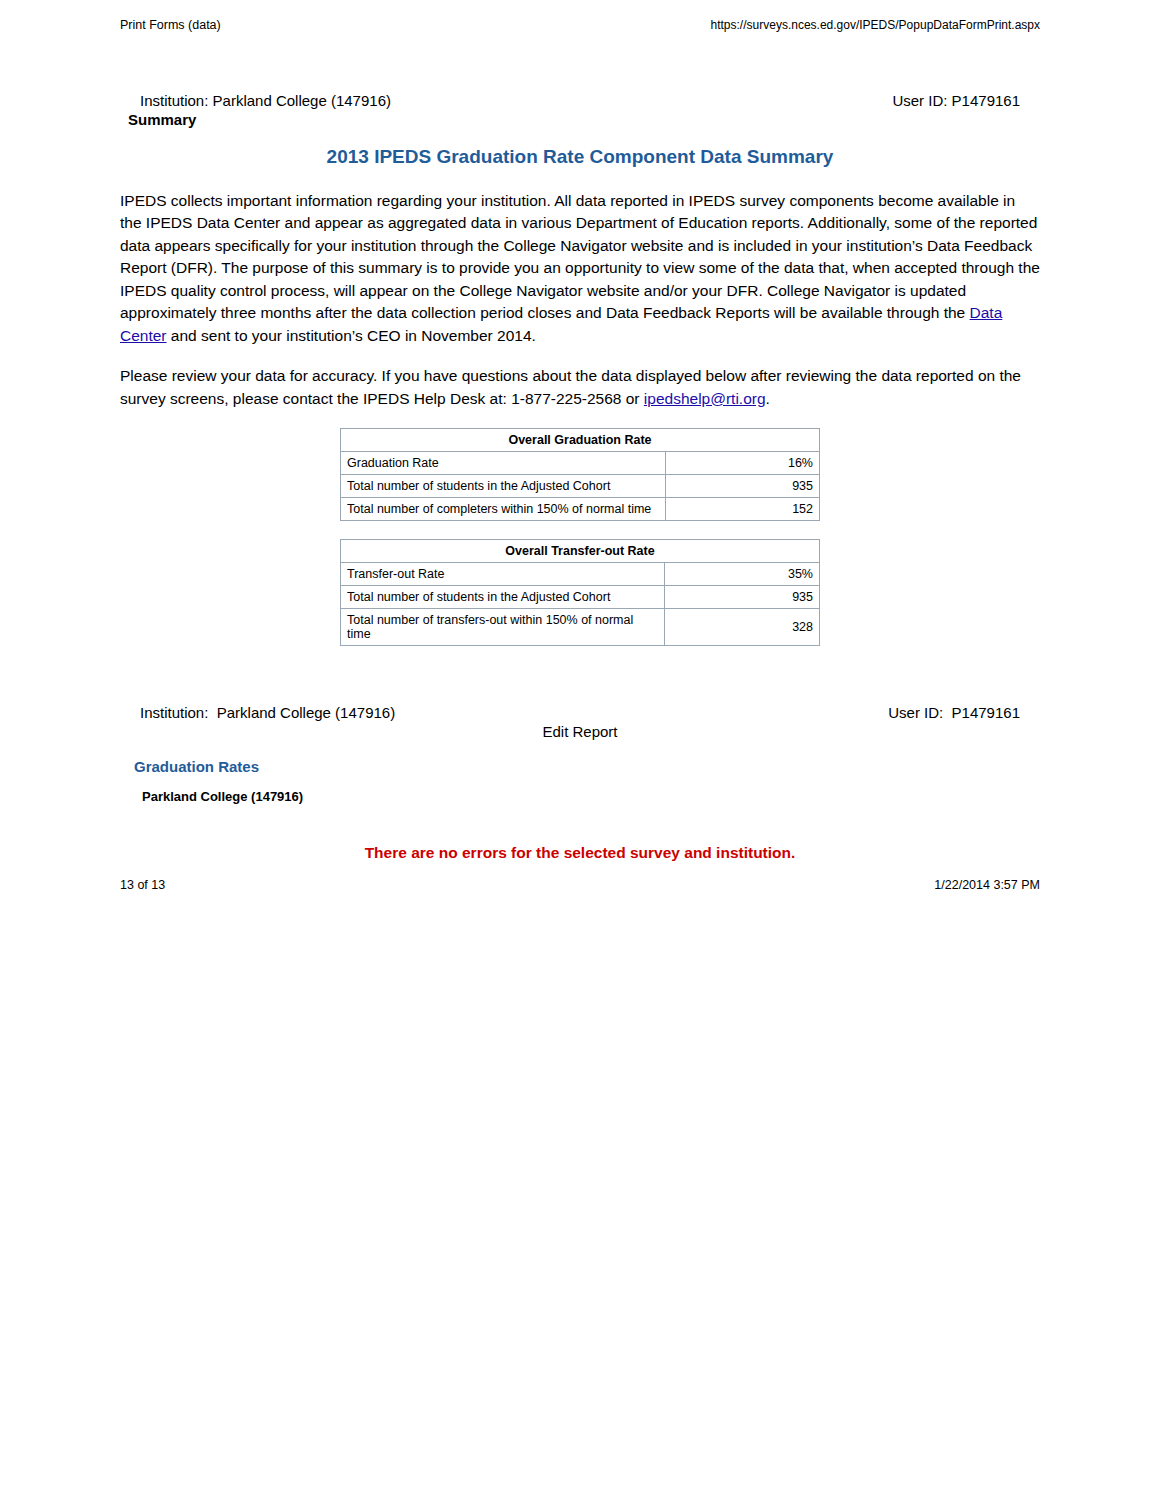Print Forms (data)
https://surveys.nces.ed.gov/IPEDS/PopupDataFormPrint.aspx
Institution: Parkland College (147916)
User ID: P1479161
Summary
2013 IPEDS Graduation Rate Component Data Summary
IPEDS collects important information regarding your institution. All data reported in IPEDS survey components become available in the IPEDS Data Center and appear as aggregated data in various Department of Education reports. Additionally, some of the reported data appears specifically for your institution through the College Navigator website and is included in your institution’s Data Feedback Report (DFR). The purpose of this summary is to provide you an opportunity to view some of the data that, when accepted through the IPEDS quality control process, will appear on the College Navigator website and/or your DFR. College Navigator is updated approximately three months after the data collection period closes and Data Feedback Reports will be available through the Data Center and sent to your institution’s CEO in November 2014.
Please review your data for accuracy. If you have questions about the data displayed below after reviewing the data reported on the survey screens, please contact the IPEDS Help Desk at: 1-877-225-2568 or ipedshelp@rti.org.
Overall Graduation Rate
| Graduation Rate | 16% |
| Total number of students in the Adjusted Cohort | 935 |
| Total number of completers within 150% of normal time | 152 |
Overall Transfer-out Rate
| Transfer-out Rate | 35% |
| Total number of students in the Adjusted Cohort | 935 |
| Total number of transfers-out within 150% of normal time | 328 |
Institution: Parkland College (147916)
User ID: P1479161
Edit Report
Graduation Rates
Parkland College (147916)
There are no errors for the selected survey and institution.
13 of 13
1/22/2014 3:57 PM